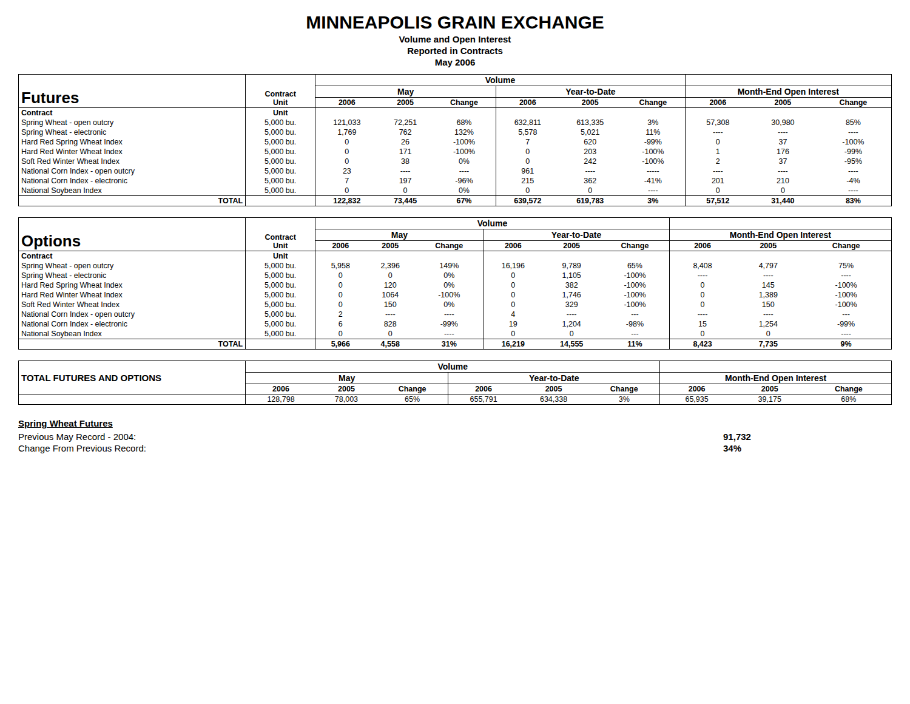MINNEAPOLIS GRAIN EXCHANGE
Volume and Open Interest
Reported in Contracts
May 2006
| Futures | Contract Unit | Volume | |
| May | Year-to-Date | Month-End Open Interest |
| 2006 | 2005 | Change | 2006 | 2005 | Change | 2006 | 2005 | Change |
| Contract | Unit | | | | | | | | | |
| Spring Wheat - open outcry | 5,000 bu. | 121,033 | 72,251 | 68% | 632,811 | 613,335 | 3% | 57,308 | 30,980 | 85% |
| Spring Wheat - electronic | 5,000 bu. | 1,769 | 762 | 132% | 5,578 | 5,021 | 11% | ---- | ---- | ---- |
| Hard Red Spring Wheat Index | 5,000 bu. | 0 | 26 | -100% | 7 | 620 | -99% | 0 | 37 | -100% |
| Hard Red Winter Wheat Index | 5,000 bu. | 0 | 171 | -100% | 0 | 203 | -100% | 1 | 176 | -99% |
| Soft Red Winter Wheat Index | 5,000 bu. | 0 | 38 | 0% | 0 | 242 | -100% | 2 | 37 | -95% |
| National Corn Index - open outcry | 5,000 bu. | 23 | ---- | ---- | 961 | ---- | ----- | ---- | ---- | ---- |
| National Corn Index - electronic | 5,000 bu. | 7 | 197 | -96% | 215 | 362 | -41% | 201 | 210 | -4% |
| National Soybean Index | 5,000 bu. | 0 | 0 | 0% | 0 | 0 | ---- | 0 | 0 | ---- |
| TOTAL | | 122,832 | 73,445 | 67% | 639,572 | 619,783 | 3% | 57,512 | 31,440 | 83% |
| Options | Contract Unit | Volume | |
| May | Year-to-Date | Month-End Open Interest |
| 2006 | 2005 | Change | 2006 | 2005 | Change | 2006 | 2005 | Change |
| Contract | Unit | | | | | | | | | |
| Spring Wheat - open outcry | 5,000 bu. | 5,958 | 2,396 | 149% | 16,196 | 9,789 | 65% | 8,408 | 4,797 | 75% |
| Spring Wheat - electronic | 5,000 bu. | 0 | 0 | 0% | 0 | 1,105 | -100% | ---- | ---- | ---- |
| Hard Red Spring Wheat Index | 5,000 bu. | 0 | 120 | 0% | 0 | 382 | -100% | 0 | 145 | -100% |
| Hard Red Winter Wheat Index | 5,000 bu. | 0 | 1064 | -100% | 0 | 1,746 | -100% | 0 | 1,389 | -100% |
| Soft Red Winter Wheat Index | 5,000 bu. | 0 | 150 | 0% | 0 | 329 | -100% | 0 | 150 | -100% |
| National Corn Index - open outcry | 5,000 bu. | 2 | ---- | ---- | 4 | ---- | --- | ---- | ---- | --- |
| National Corn Index - electronic | 5,000 bu. | 6 | 828 | -99% | 19 | 1,204 | -98% | 15 | 1,254 | -99% |
| National Soybean Index | 5,000 bu. | 0 | 0 | ---- | 0 | 0 | --- | 0 | 0 | ---- |
| TOTAL | | 5,966 | 4,558 | 31% | 16,219 | 14,555 | 11% | 8,423 | 7,735 | 9% |
| TOTAL FUTURES AND OPTIONS | Volume | |
| May | Year-to-Date | Month-End Open Interest |
| 2006 | 2005 | Change | 2006 | 2005 | Change | 2006 | 2005 | Change |
| | 128,798 | 78,003 | 65% | 655,791 | 634,338 | 3% | 65,935 | 39,175 | 68% |
Spring Wheat Futures
| Previous May Record - 2004: | 91,732 |
| Change From Previous Record: | 34% |